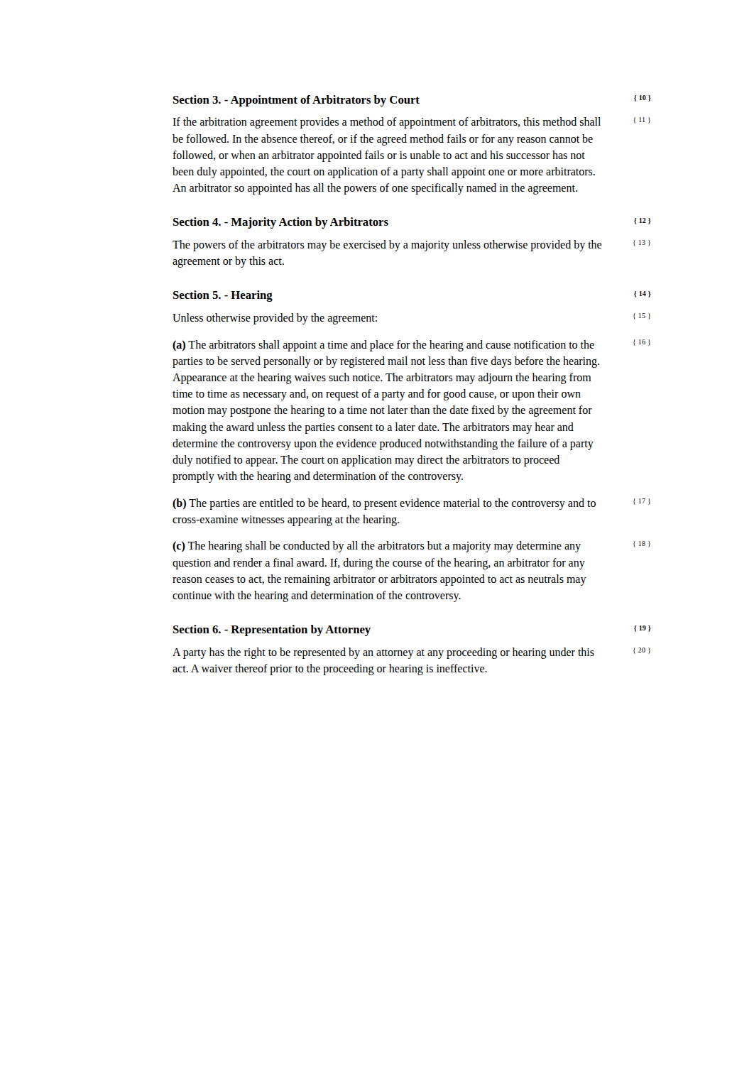Section 3. - Appointment of Arbitrators by Court{ 10 }
If the arbitration agreement provides a method of appointment of arbitrators, this method shall be followed. In the absence thereof, or if the agreed method fails or for any reason cannot be followed, or when an arbitrator appointed fails or is unable to act and his successor has not been duly appointed, the court on application of a party shall appoint one or more arbitrators. An arbitrator so appointed has all the powers of one specifically named in the agreement.{ 11 }
Section 4. - Majority Action by Arbitrators{ 12 }
The powers of the arbitrators may be exercised by a majority unless otherwise provided by the agreement or by this act.{ 13 }
Section 5. - Hearing{ 14 }
Unless otherwise provided by the agreement:{ 15 }
(a) The arbitrators shall appoint a time and place for the hearing and cause notification to the parties to be served personally or by registered mail not less than five days before the hearing. Appearance at the hearing waives such notice. The arbitrators may adjourn the hearing from time to time as necessary and, on request of a party and for good cause, or upon their own motion may postpone the hearing to a time not later than the date fixed by the agreement for making the award unless the parties consent to a later date. The arbitrators may hear and determine the controversy upon the evidence produced notwithstanding the failure of a party duly notified to appear. The court on application may direct the arbitrators to proceed promptly with the hearing and determination of the controversy.{ 16 }
(b) The parties are entitled to be heard, to present evidence material to the controversy and to cross-examine witnesses appearing at the hearing.{ 17 }
(c) The hearing shall be conducted by all the arbitrators but a majority may determine any question and render a final award. If, during the course of the hearing, an arbitrator for any reason ceases to act, the remaining arbitrator or arbitrators appointed to act as neutrals may continue with the hearing and determination of the controversy.{ 18 }
Section 6. - Representation by Attorney{ 19 }
A party has the right to be represented by an attorney at any proceeding or hearing under this act. A waiver thereof prior to the proceeding or hearing is ineffective.{ 20 }